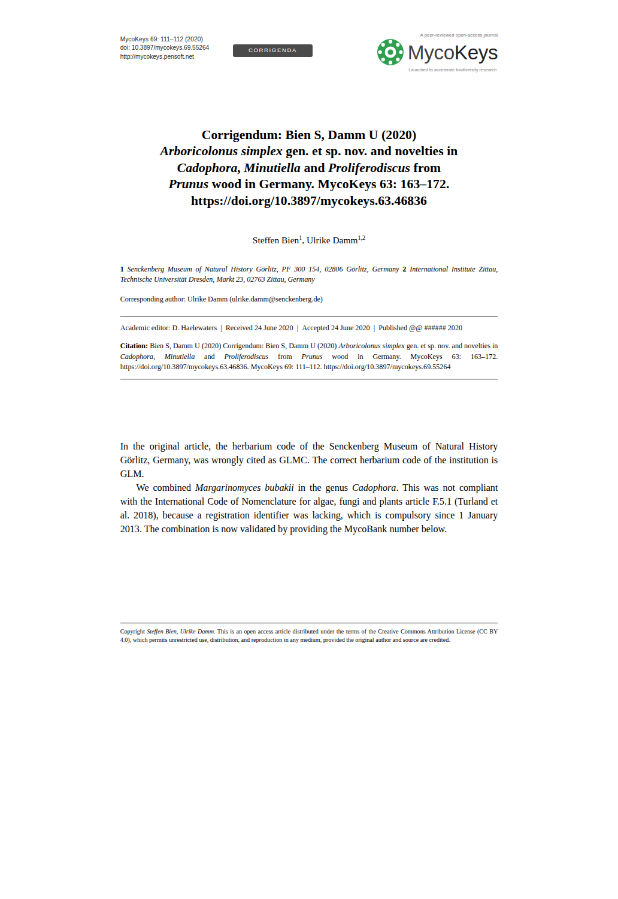MycoKeys 69: 111–112 (2020)
doi: 10.3897/mycokeys.69.55264
http://mycokeys.pensoft.net
Corrigenda
A peer-reviewed open-access journal
MycoKeys
Launched to accelerate biodiversity research
Corrigendum: Bien S, Damm U (2020)
Arboricolonus simplex gen. et sp. nov. and novelties in
Cadophora, Minutiella and Proliferodiscus from
Prunus wood in Germany. MycoKeys 63: 163–172.
https://doi.org/10.3897/mycokeys.63.46836
Steffen Bien1, Ulrike Damm1,2
1 Senckenberg Museum of Natural History Görlitz, PF 300 154, 02806 Görlitz, Germany 2 International Institute Zittau, Technische Universität Dresden, Markt 23, 02763 Zittau, Germany
Corresponding author: Ulrike Damm (ulrike.damm@senckenberg.de)
Academic editor: D. Haelewaters | Received 24 June 2020 | Accepted 24 June 2020 | Published @@ ###### 2020
Citation: Bien S, Damm U (2020) Corrigendum: Bien S, Damm U (2020) Arboricolonus simplex gen. et sp. nov. and novelties in Cadophora, Minutiella and Proliferodiscus from Prunus wood in Germany. MycoKeys 63: 163–172. https://doi.org/10.3897/mycokeys.63.46836. MycoKeys 69: 111–112. https://doi.org/10.3897/mycokeys.69.55264
In the original article, the herbarium code of the Senckenberg Museum of Natural History Görlitz, Germany, was wrongly cited as GLMC. The correct herbarium code of the institution is GLM.
We combined Margarinomyces bubakii in the genus Cadophora. This was not compliant with the International Code of Nomenclature for algae, fungi and plants article F.5.1 (Turland et al. 2018), because a registration identifier was lacking, which is compulsory since 1 January 2013. The combination is now validated by providing the MycoBank number below.
Copyright Steffen Bien, Ulrike Damm. This is an open access article distributed under the terms of the Creative Commons Attribution License (CC BY 4.0), which permits unrestricted use, distribution, and reproduction in any medium, provided the original author and source are credited.